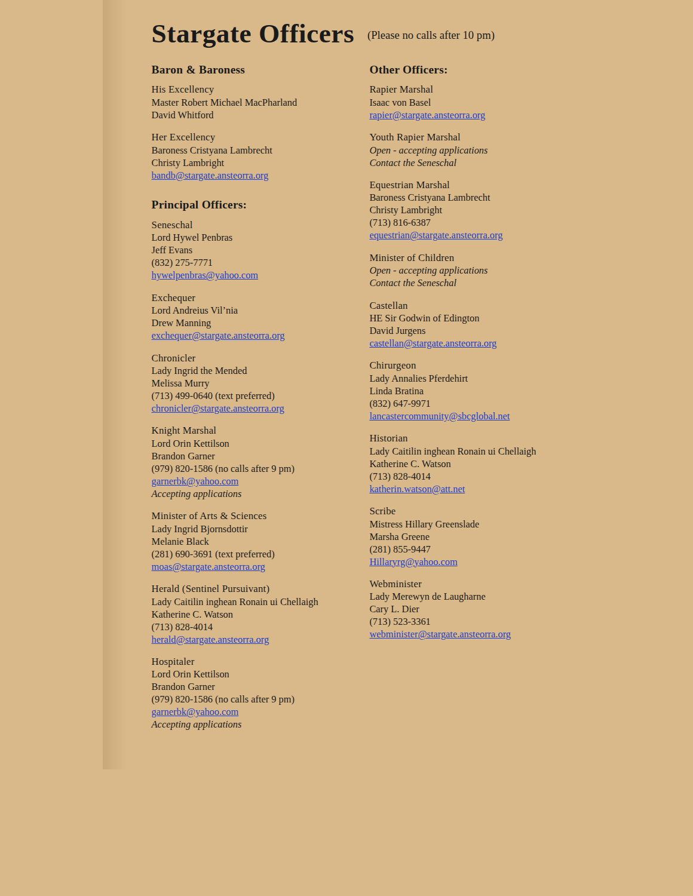Stargate Officers (Please no calls after 10 pm)
Baron & Baroness
His Excellency Master Robert Michael MacPharland David Whitford
Her Excellency Baroness Cristyana Lambrecht Christy Lambright bandb@stargate.ansteorra.org
Principal Officers:
Seneschal Lord Hywel Penbras Jeff Evans (832) 275-7771 hywelpenbras@yahoo.com
Exchequer Lord Andreius Vil’nia Drew Manning exchequer@stargate.ansteorra.org
Chronicler Lady Ingrid the Mended Melissa Murry (713) 499-0640 (text preferred) chronicler@stargate.ansteorra.org
Knight Marshal Lord Orin Kettilson Brandon Garner (979) 820-1586 (no calls after 9 pm) garnerbk@yahoo.com Accepting applications
Minister of Arts & Sciences Lady Ingrid Bjornsdottir Melanie Black (281) 690-3691 (text preferred) moas@stargate.ansteorra.org
Herald (Sentinel Pursuivant) Lady Caitilin inghean Ronain ui Chellaigh Katherine C. Watson (713) 828-4014 herald@stargate.ansteorra.org
Hospitaler Lord Orin Kettilson Brandon Garner (979) 820-1586 (no calls after 9 pm) garnerbk@yahoo.com Accepting applications
Other Officers:
Rapier Marshal Isaac von Basel rapier@stargate.ansteorra.org
Youth Rapier Marshal Open - accepting applications Contact the Seneschal
Equestrian Marshal Baroness Cristyana Lambrecht Christy Lambright (713) 816-6387 equestrian@stargate.ansteorra.org
Minister of Children Open - accepting applications Contact the Seneschal
Castellan HE Sir Godwin of Edington David Jurgens castellan@stargate.ansteorra.org
Chirurgeon Lady Annalies Pferdehirt Linda Bratina (832) 647-9971 lancastercommunity@sbcglobal.net
Historian Lady Caitilin inghean Ronain ui Chellaigh Katherine C. Watson (713) 828-4014 katherin.watson@att.net
Scribe Mistress Hillary Greenslade Marsha Greene (281) 855-9447 Hillaryrg@yahoo.com
Webminister Lady Merewyn de Laugharne Cary L. Dier (713) 523-3361 webminister@stargate.ansteorra.org